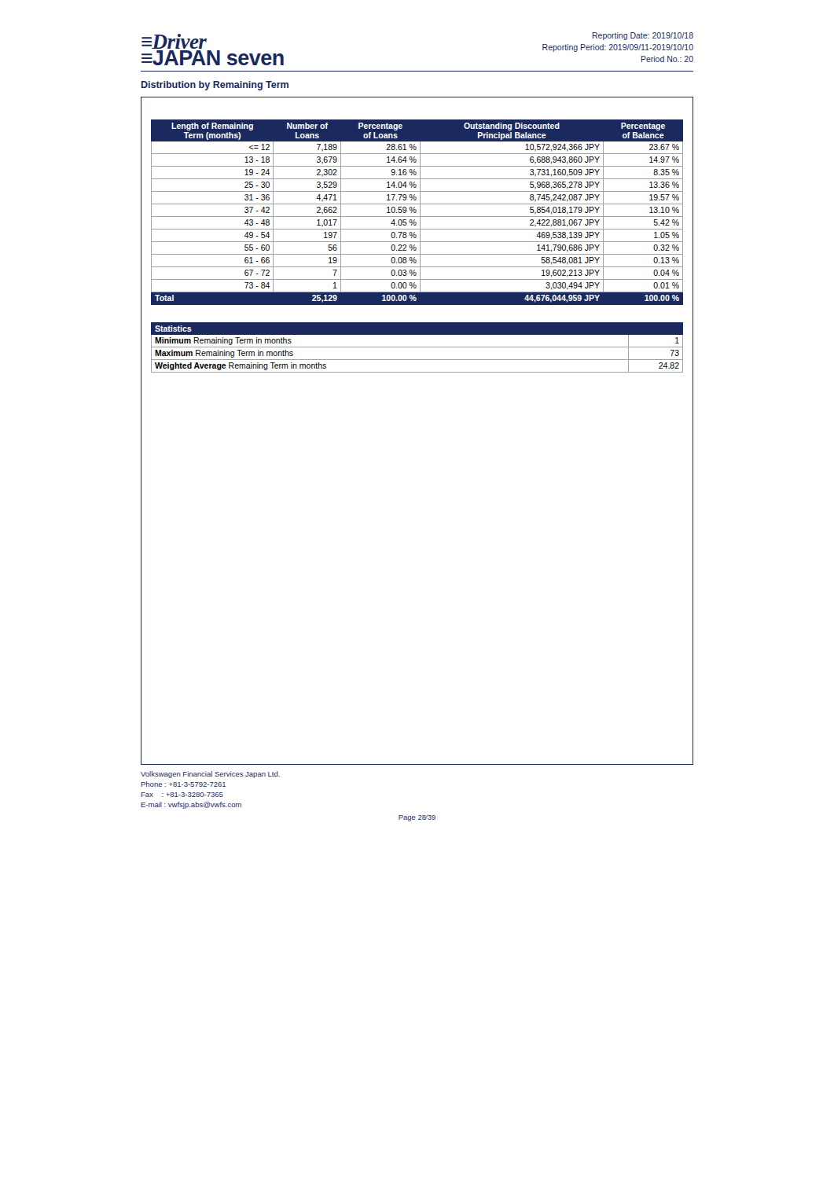≡Driver
≡JAPAN seven
Reporting Date: 2019/10/18
Reporting Period: 2019/09/11-2019/10/10
Period No.: 20
Distribution by Remaining Term
| Length of Remaining Term (months) | Number of Loans | Percentage of Loans | Outstanding Discounted Principal Balance | Percentage of Balance |
| --- | --- | --- | --- | --- |
| <= 12 | 7,189 | 28.61 % | 10,572,924,366 JPY | 23.67 % |
| 13 - 18 | 3,679 | 14.64 % | 6,688,943,860 JPY | 14.97 % |
| 19 - 24 | 2,302 | 9.16 % | 3,731,160,509 JPY | 8.35 % |
| 25 - 30 | 3,529 | 14.04 % | 5,968,365,278 JPY | 13.36 % |
| 31 - 36 | 4,471 | 17.79 % | 8,745,242,087 JPY | 19.57 % |
| 37 - 42 | 2,662 | 10.59 % | 5,854,018,179 JPY | 13.10 % |
| 43 - 48 | 1,017 | 4.05 % | 2,422,881,067 JPY | 5.42 % |
| 49 - 54 | 197 | 0.78 % | 469,538,139 JPY | 1.05 % |
| 55 - 60 | 56 | 0.22 % | 141,790,686 JPY | 0.32 % |
| 61 - 66 | 19 | 0.08 % | 58,548,081 JPY | 0.13 % |
| 67 - 72 | 7 | 0.03 % | 19,602,213 JPY | 0.04 % |
| 73 - 84 | 1 | 0.00 % | 3,030,494 JPY | 0.01 % |
| Total | 25,129 | 100.00 % | 44,676,044,959 JPY | 100.00 % |
| Statistics |
| --- |
| Minimum Remaining Term in months | 1 |
| Maximum Remaining Term in months | 73 |
| Weighted Average Remaining Term in months | 24.82 |
Volkswagen Financial Services Japan Ltd.
Phone : +81-3-5792-7261
Fax : +81-3-3280-7365
E-mail : vwfsjp.abs@vwfs.com
Page 28∕39